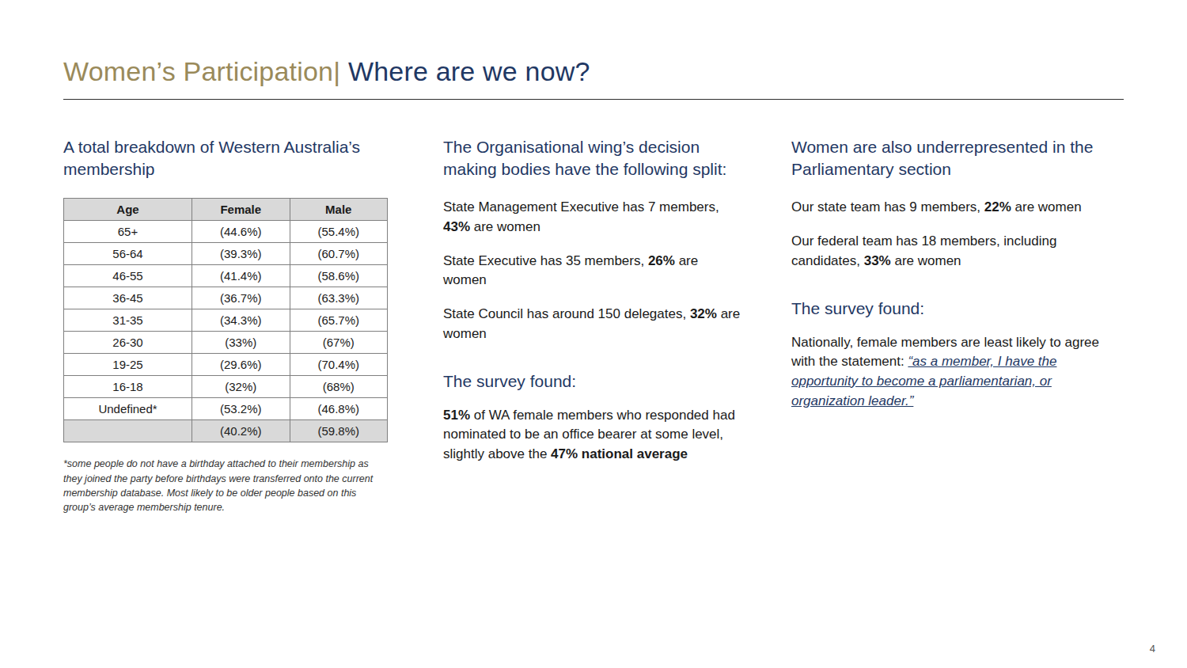Women’s Participation| Where are we now?
A total breakdown of Western Australia’s membership
| Age | Female | Male |
| --- | --- | --- |
| 65+ | (44.6%) | (55.4%) |
| 56-64 | (39.3%) | (60.7%) |
| 46-55 | (41.4%) | (58.6%) |
| 36-45 | (36.7%) | (63.3%) |
| 31-35 | (34.3%) | (65.7%) |
| 26-30 | (33%) | (67%) |
| 19-25 | (29.6%) | (70.4%) |
| 16-18 | (32%) | (68%) |
| Undefined* | (53.2%) | (46.8%) |
| | (40.2%) | (59.8%) |
*some people do not have a birthday attached to their membership as they joined the party before birthdays were transferred onto the current membership database. Most likely to be older people based on this group’s average membership tenure.
The Organisational wing’s decision making bodies have the following split:
State Management Executive has 7 members, 43% are women
State Executive has 35 members, 26% are women
State Council has around 150 delegates, 32% are women
The survey found:
51% of WA female members who responded had nominated to be an office bearer at some level, slightly above the 47% national average
Women are also underrepresented in the Parliamentary section
Our state team has 9 members, 22% are women
Our federal team has 18 members, including candidates, 33% are women
The survey found:
Nationally, female members are least likely to agree with the statement: “as a member, I have the opportunity to become a parliamentarian, or organization leader.”
4